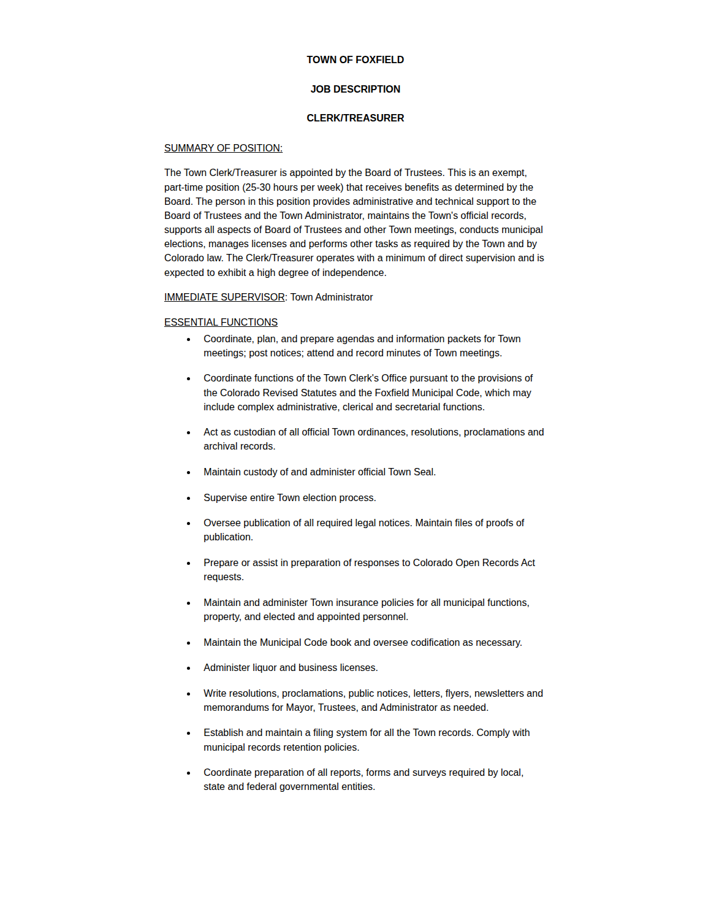TOWN OF FOXFIELD
JOB DESCRIPTION
CLERK/TREASURER
SUMMARY OF POSITION:
The Town Clerk/Treasurer is appointed by the Board of Trustees. This is an exempt, part-time position (25-30 hours per week) that receives benefits as determined by the Board. The person in this position provides administrative and technical support to the Board of Trustees and the Town Administrator, maintains the Town's official records, supports all aspects of Board of Trustees and other Town meetings, conducts municipal elections, manages licenses and performs other tasks as required by the Town and by Colorado law. The Clerk/Treasurer operates with a minimum of direct supervision and is expected to exhibit a high degree of independence.
IMMEDIATE SUPERVISOR: Town Administrator
ESSENTIAL FUNCTIONS
Coordinate, plan, and prepare agendas and information packets for Town meetings; post notices; attend and record minutes of Town meetings.
Coordinate functions of the Town Clerk's Office pursuant to the provisions of the Colorado Revised Statutes and the Foxfield Municipal Code, which may include complex administrative, clerical and secretarial functions.
Act as custodian of all official Town ordinances, resolutions, proclamations and archival records.
Maintain custody of and administer official Town Seal.
Supervise entire Town election process.
Oversee publication of all required legal notices. Maintain files of proofs of publication.
Prepare or assist in preparation of responses to Colorado Open Records Act requests.
Maintain and administer Town insurance policies for all municipal functions, property, and elected and appointed personnel.
Maintain the Municipal Code book and oversee codification as necessary.
Administer liquor and business licenses.
Write resolutions, proclamations, public notices, letters, flyers, newsletters and memorandums for Mayor, Trustees, and Administrator as needed.
Establish and maintain a filing system for all the Town records. Comply with municipal records retention policies.
Coordinate preparation of all reports, forms and surveys required by local, state and federal governmental entities.